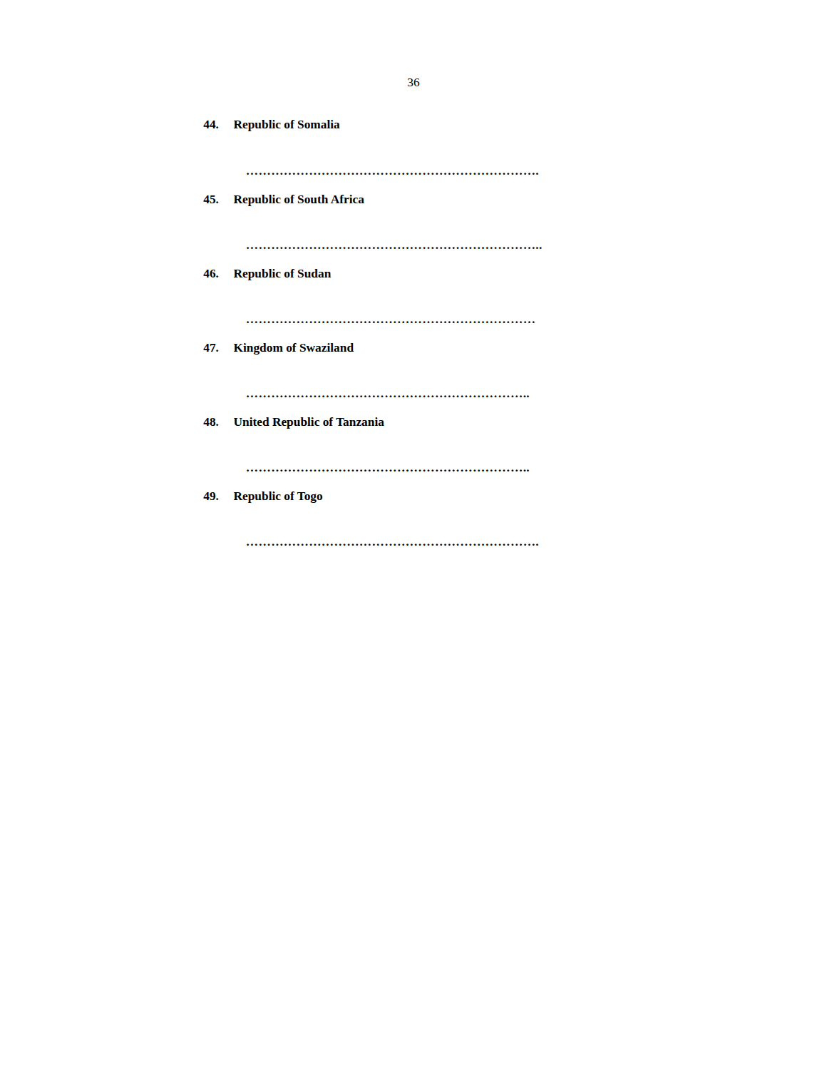36
44. Republic of Somalia
…………………………………………………………….
45. Republic of South Africa
……………………………………………………………..
46. Republic of Sudan
……………………………………………………………
47. Kingdom of Swaziland
…………………………………………………………..
48. United Republic of Tanzania
…………………………………………………………..
49. Republic of Togo
…………………………………………………………….